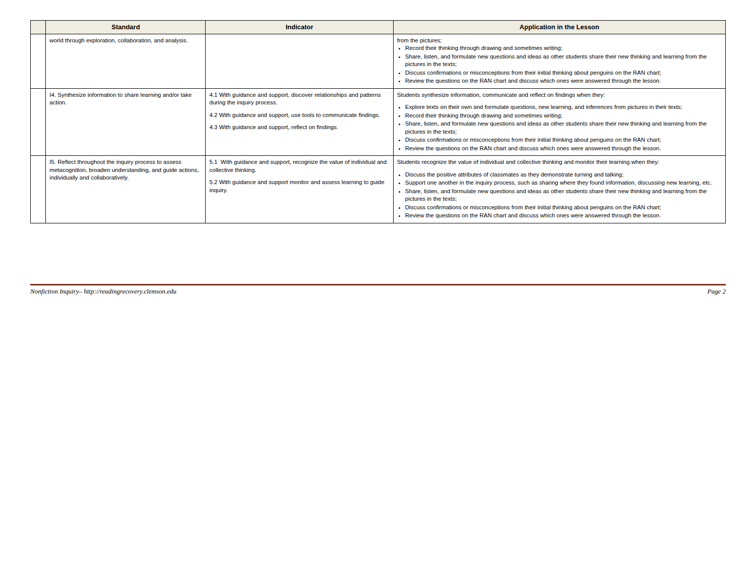| | Standard | Indicator | Application in the Lesson |
| --- | --- | --- | --- |
| | world through exploration, collaboration, and analysis. | | from the pictures; Record their thinking through drawing and sometimes writing; Share, listen, and formulate new questions and ideas as other students share their new thinking and learning from the pictures in the texts; Discuss confirmations or misconceptions from their initial thinking about penguins on the RAN chart; Review the questions on the RAN chart and discuss which ones were answered through the lesson. |
| | I4. Synthesize information to share learning and/or take action. | 4.1 With guidance and support, discover relationships and patterns during the inquiry process. 4.2 With guidance and support, use tools to communicate findings. 4.3 With guidance and support, reflect on findings. | Students synthesize information, communicate and reflect on findings when they: Explore texts on their own and formulate questions, new learning, and inferences from pictures in their texts; Record their thinking through drawing and sometimes writing; Share, listen, and formulate new questions and ideas as other students share their new thinking and learning from the pictures in the texts; Discuss confirmations or misconceptions from their initial thinking about penguins on the RAN chart; Review the questions on the RAN chart and discuss which ones were answered through the lesson. |
| | I5. Reflect throughout the inquiry process to assess metacognition, broaden understanding, and guide actions, individually and collaboratively. | 5.1 With guidance and support, recognize the value of individual and collective thinking. 5.2 With guidance and support monitor and assess learning to guide inquiry. | Students recognize the value of individual and collective thinking and monitor their learning when they: Discuss the positive attributes of classmates as they demonstrate turning and talking; Support one another in the inquiry process, such as sharing where they found information, discussing new learning, etc. Share, listen, and formulate new questions and ideas as other students share their new thinking and learning from the pictures in the texts; Discuss confirmations or misconceptions from their initial thinking about penguins on the RAN chart; Review the questions on the RAN chart and discuss which ones were answered through the lesson. |
Nonfiction Inquiry– http://readingrecovery.clemson.edu
Page 2